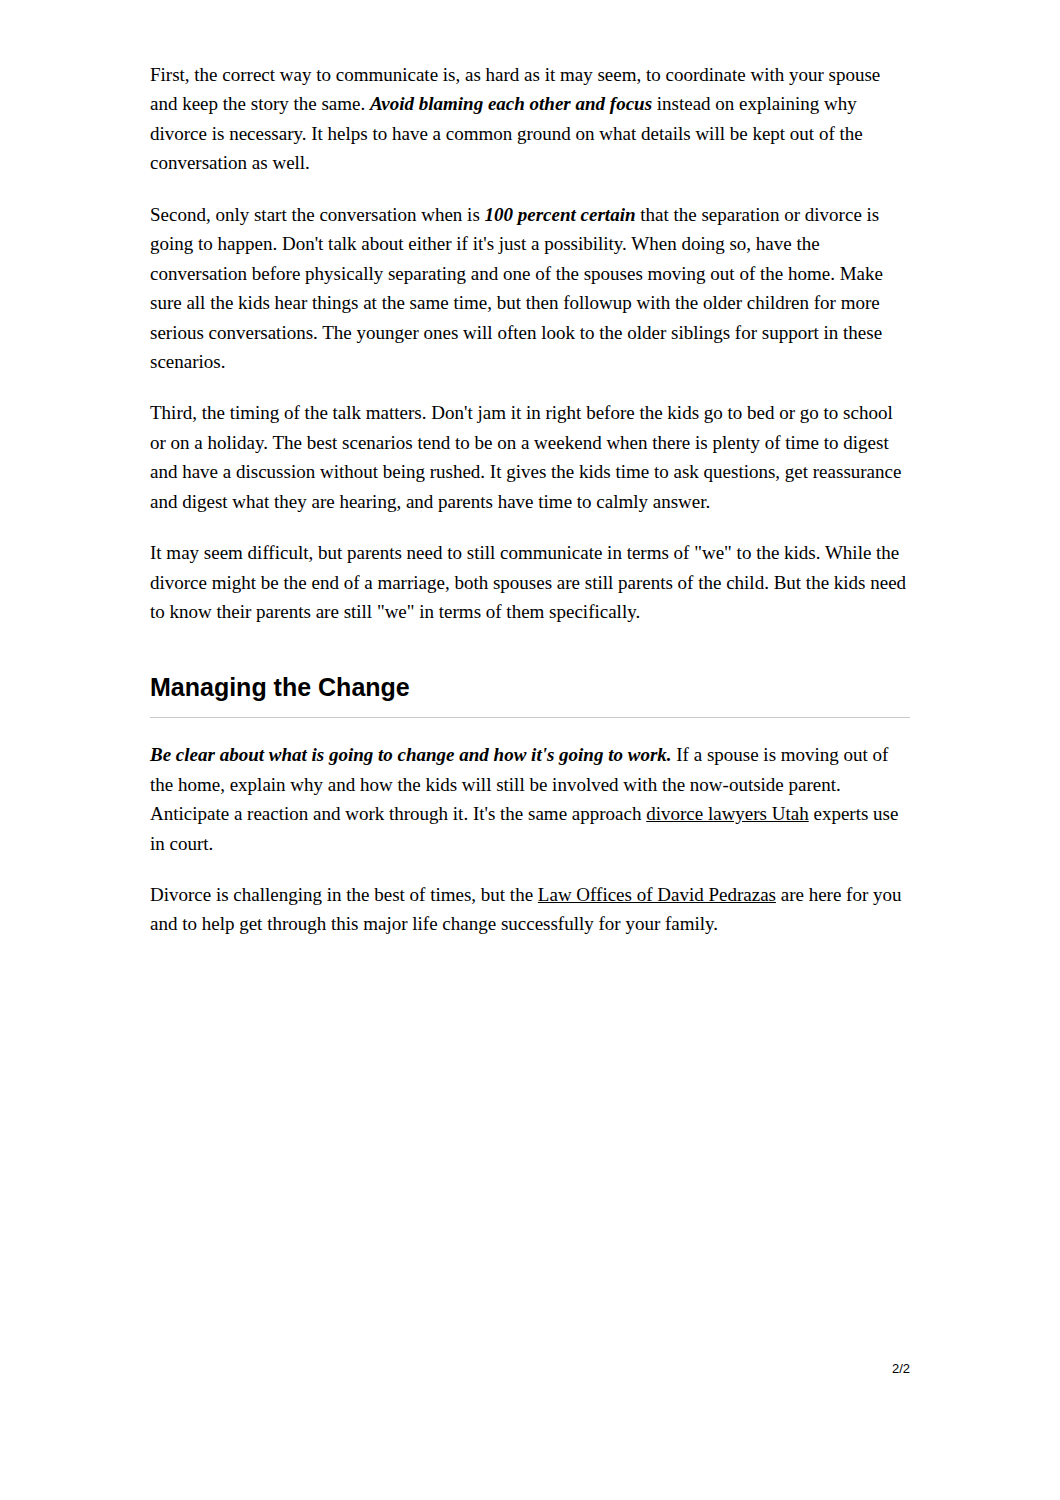First, the correct way to communicate is, as hard as it may seem, to coordinate with your spouse and keep the story the same. Avoid blaming each other and focus instead on explaining why divorce is necessary. It helps to have a common ground on what details will be kept out of the conversation as well.
Second, only start the conversation when is 100 percent certain that the separation or divorce is going to happen. Don't talk about either if it's just a possibility. When doing so, have the conversation before physically separating and one of the spouses moving out of the home. Make sure all the kids hear things at the same time, but then followup with the older children for more serious conversations. The younger ones will often look to the older siblings for support in these scenarios.
Third, the timing of the talk matters. Don't jam it in right before the kids go to bed or go to school or on a holiday. The best scenarios tend to be on a weekend when there is plenty of time to digest and have a discussion without being rushed. It gives the kids time to ask questions, get reassurance and digest what they are hearing, and parents have time to calmly answer.
It may seem difficult, but parents need to still communicate in terms of "we" to the kids. While the divorce might be the end of a marriage, both spouses are still parents of the child. But the kids need to know their parents are still "we" in terms of them specifically.
Managing the Change
Be clear about what is going to change and how it's going to work. If a spouse is moving out of the home, explain why and how the kids will still be involved with the now-outside parent. Anticipate a reaction and work through it. It's the same approach divorce lawyers Utah experts use in court.
Divorce is challenging in the best of times, but the Law Offices of David Pedrazas are here for you and to help get through this major life change successfully for your family.
2/2